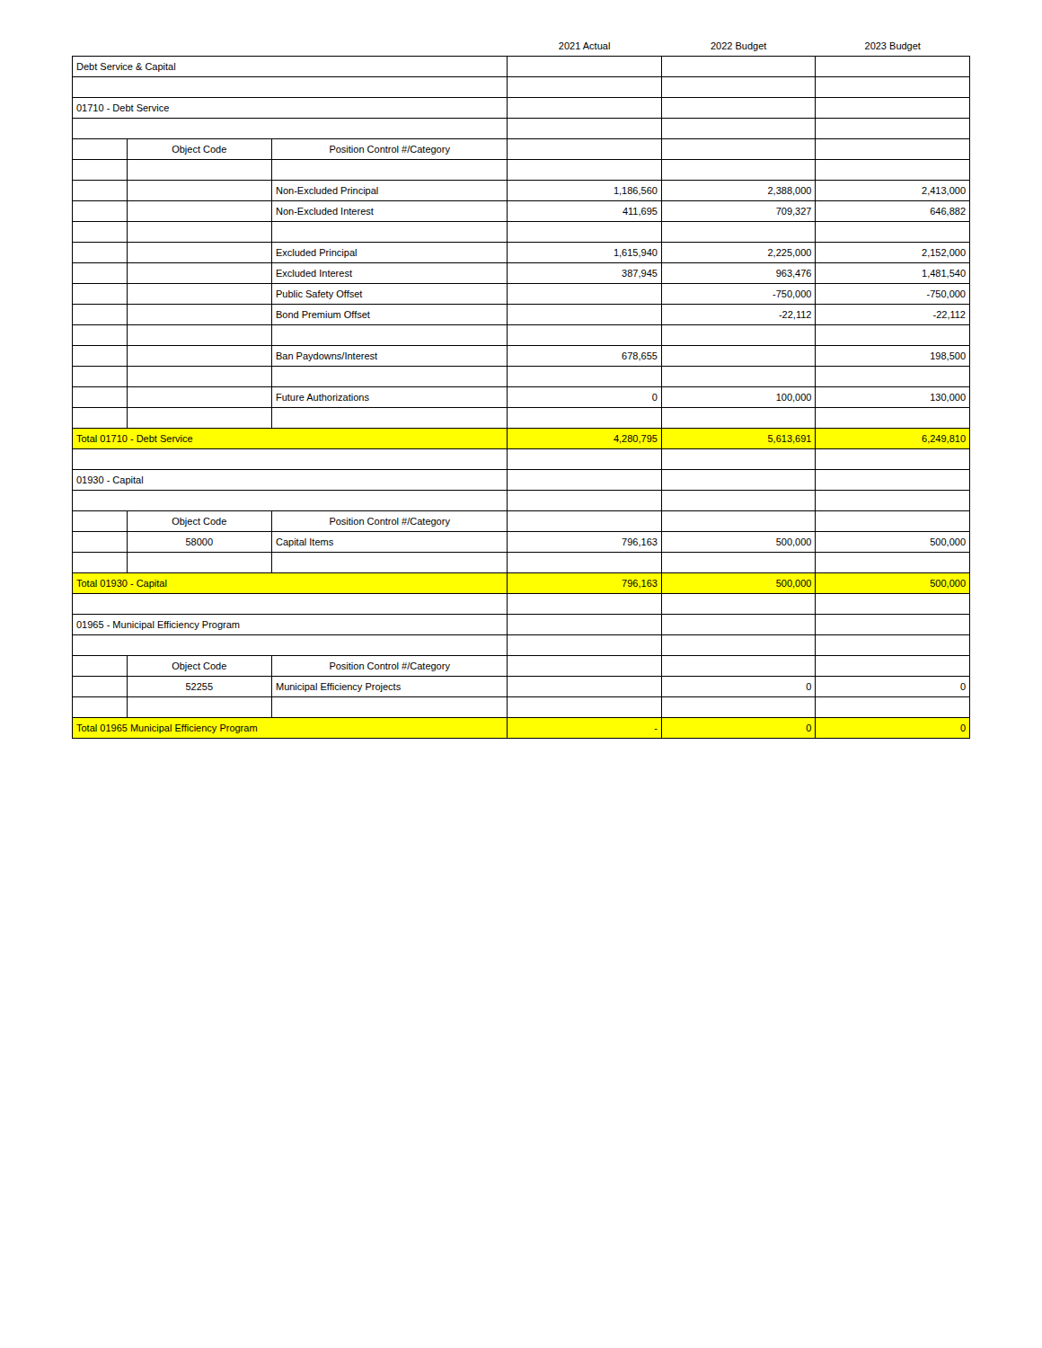| | | | 2021 Actual | 2022 Budget | 2023 Budget |
| Debt Service & Capital | | | |
| 01710 - Debt Service | | | |
| | Object Code | Position Control #/Category | | | |
| | | Non-Excluded Principal | 1,186,560 | 2,388,000 | 2,413,000 |
| | | Non-Excluded Interest | 411,695 | 709,327 | 646,882 |
| | | Excluded Principal | 1,615,940 | 2,225,000 | 2,152,000 |
| | | Excluded Interest | 387,945 | 963,476 | 1,481,540 |
| | | Public Safety Offset | | -750,000 | -750,000 |
| | | Bond Premium Offset | | -22,112 | -22,112 |
| | | Ban Paydowns/Interest | 678,655 | | 198,500 |
| | | Future Authorizations | 0 | 100,000 | 130,000 |
| Total 01710 - Debt Service | 4,280,795 | 5,613,691 | 6,249,810 |
| 01930 - Capital | | | |
| | Object Code | Position Control #/Category | | | |
| | 58000 | Capital Items | 796,163 | 500,000 | 500,000 |
| Total 01930 - Capital | 796,163 | 500,000 | 500,000 |
| 01965 - Municipal Efficiency Program | | | |
| | Object Code | Position Control #/Category | | | |
| | 52255 | Municipal Efficiency Projects | | 0 | 0 |
| Total 01965 Municipal Efficiency Program | - | 0 | 0 |